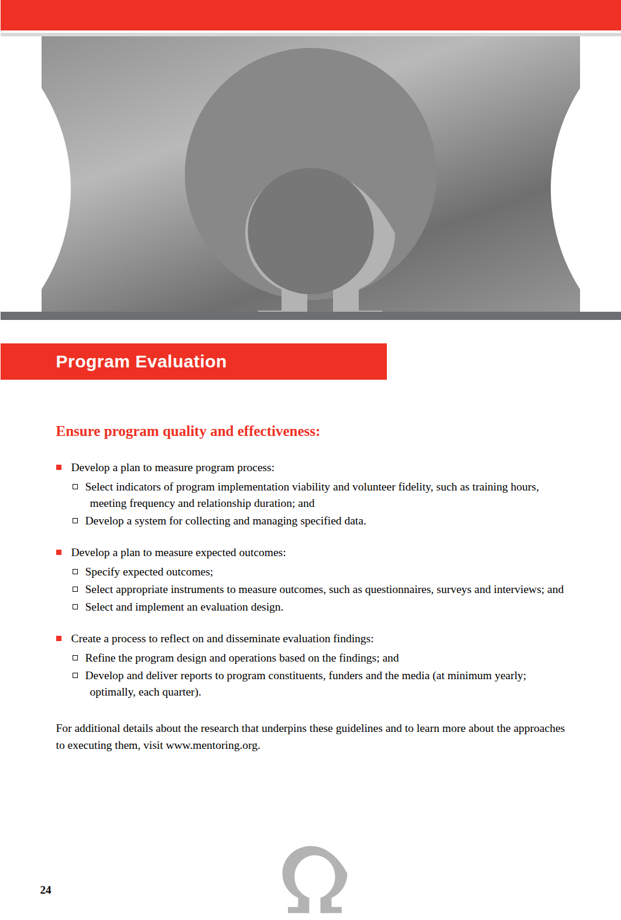Program Evaluation
Ensure program quality and effectiveness:
Develop a plan to measure program process:
Select indicators of program implementation viability and volunteer fidelity, such as training hours,meeting frequency and relationship duration; and
Develop a system for collecting and managing specified data.
Develop a plan to measure expected outcomes:
Specify expected outcomes;
Select appropriate instruments to measure outcomes, such as questionnaires, surveys and interviews; and
Select and implement an evaluation design.
Create a process to reflect on and disseminate evaluation findings:
Refine the program design and operations based on the findings; and
Develop and deliver reports to program constituents, funders and the media (at minimum yearly;optimally, each quarter).
For additional details about the research that underpins these guidelines and to learn more about the approaches to executing them, visit www.mentoring.org.
24